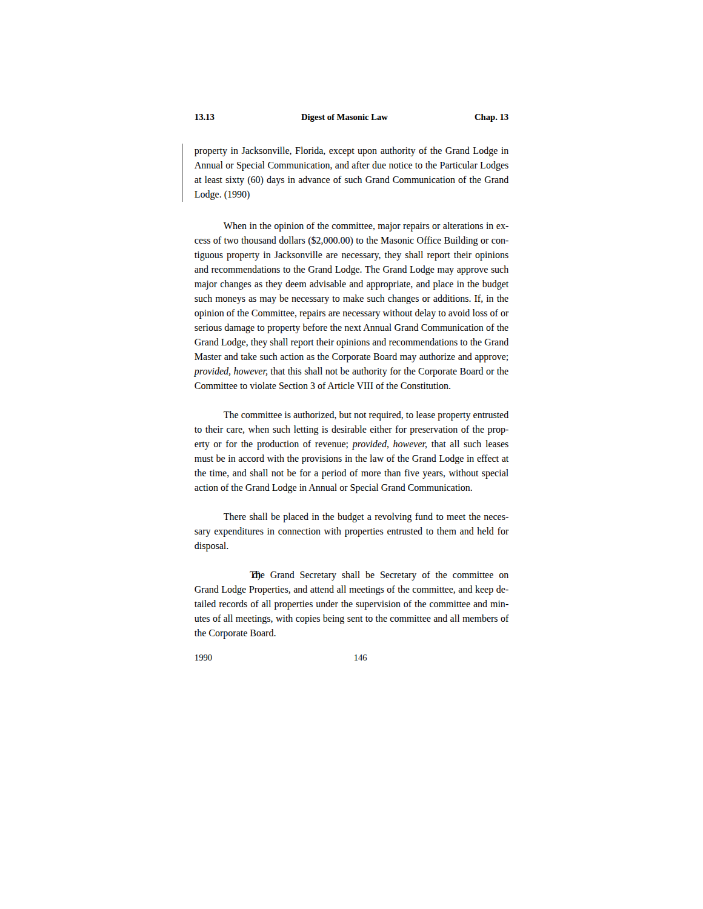13.13 Digest of Masonic Law Chap. 13
property in Jacksonville, Florida, except upon authority of the Grand Lodge in Annual or Special Communication, and after due notice to the Particular Lodges at least sixty (60) days in advance of such Grand Communication of the Grand Lodge. (1990)
When in the opinion of the committee, major repairs or alterations in excess of two thousand dollars ($2,000.00) to the Masonic Office Building or contiguous property in Jacksonville are necessary, they shall report their opinions and recommendations to the Grand Lodge. The Grand Lodge may approve such major changes as they deem advisable and appropriate, and place in the budget such moneys as may be necessary to make such changes or additions. If, in the opinion of the Committee, repairs are necessary without delay to avoid loss of or serious damage to property before the next Annual Grand Communication of the Grand Lodge, they shall report their opinions and recommendations to the Grand Master and take such action as the Corporate Board may authorize and approve; provided, however, that this shall not be authority for the Corporate Board or the Committee to violate Section 3 of Article VIII of the Constitution.
The committee is authorized, but not required, to lease property entrusted to their care, when such letting is desirable either for preservation of the property or for the production of revenue; provided, however, that all such leases must be in accord with the provisions in the law of the Grand Lodge in effect at the time, and shall not be for a period of more than five years, without special action of the Grand Lodge in Annual or Special Grand Communication.
There shall be placed in the budget a revolving fund to meet the necessary expenditures in connection with properties entrusted to them and held for disposal.
d) The Grand Secretary shall be Secretary of the committee on Grand Lodge Properties, and attend all meetings of the committee, and keep detailed records of all properties under the supervision of the committee and minutes of all meetings, with copies being sent to the committee and all members of the Corporate Board.
1990
146